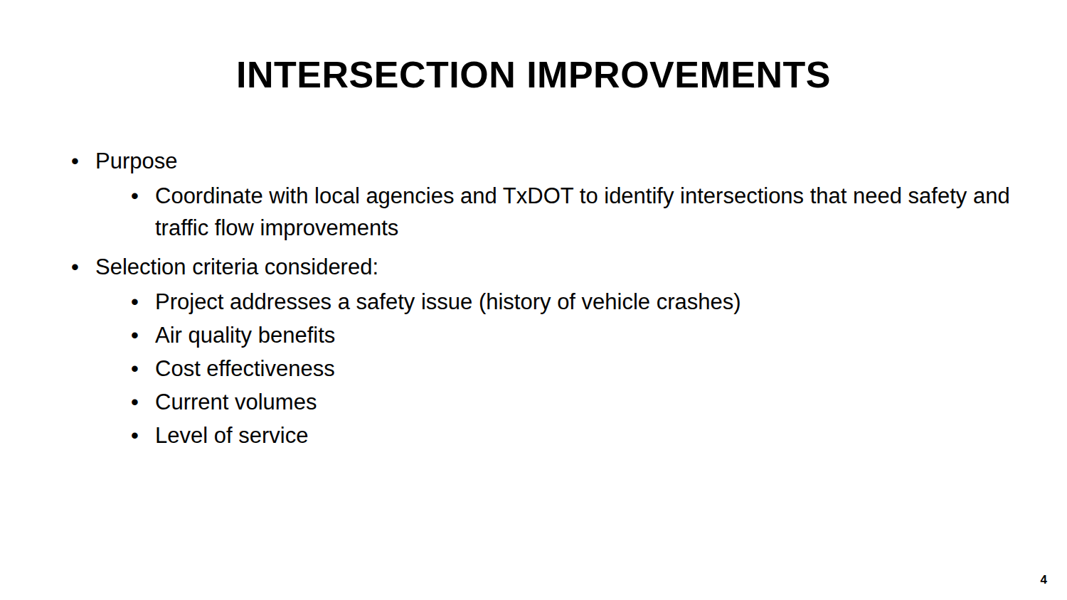INTERSECTION IMPROVEMENTS
Purpose
Coordinate with local agencies and TxDOT to identify intersections that need safety and traffic flow improvements
Selection criteria considered:
Project addresses a safety issue (history of vehicle crashes)
Air quality benefits
Cost effectiveness
Current volumes
Level of service
4